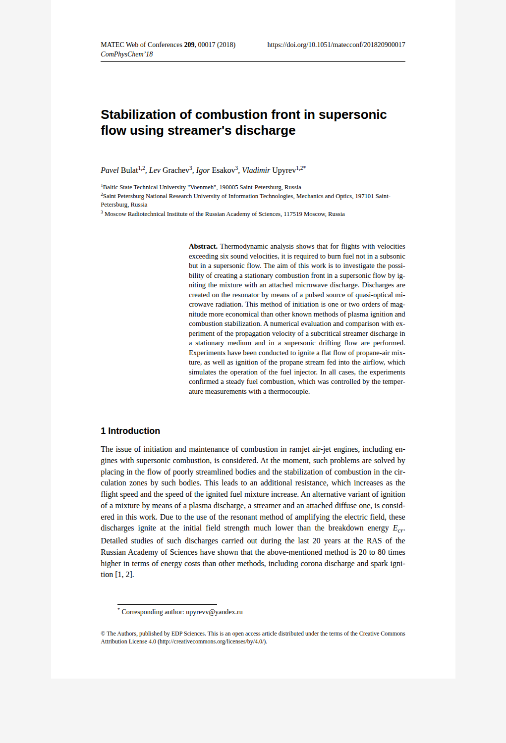MATEC Web of Conferences 209, 00017 (2018)
https://doi.org/10.1051/matecconf/201820900017
ComPhysChem’18
Stabilization of combustion front in supersonic flow using streamer's discharge
Pavel Bulat1,2, Lev Grachev3, Igor Esakov3, Vladimir Upyrev1,2*
1Baltic State Technical University "Voenmeh", 190005 Saint-Petersburg, Russia
2Saint Petersburg National Research University of Information Technologies, Mechanics and Optics, 197101 Saint-Petersburg, Russia
3 Moscow Radiotechnical Institute of the Russian Academy of Sciences, 117519 Moscow, Russia
Abstract. Thermodynamic analysis shows that for flights with velocities exceeding six sound velocities, it is required to burn fuel not in a subsonic but in a supersonic flow. The aim of this work is to investigate the possibility of creating a stationary combustion front in a supersonic flow by igniting the mixture with an attached microwave discharge. Discharges are created on the resonator by means of a pulsed source of quasi-optical microwave radiation. This method of initiation is one or two orders of magnitude more economical than other known methods of plasma ignition and combustion stabilization. A numerical evaluation and comparison with experiment of the propagation velocity of a subcritical streamer discharge in a stationary medium and in a supersonic drifting flow are performed. Experiments have been conducted to ignite a flat flow of propane-air mixture, as well as ignition of the propane stream fed into the airflow, which simulates the operation of the fuel injector. In all cases, the experiments confirmed a steady fuel combustion, which was controlled by the temperature measurements with a thermocouple.
1 Introduction
The issue of initiation and maintenance of combustion in ramjet air-jet engines, including engines with supersonic combustion, is considered. At the moment, such problems are solved by placing in the flow of poorly streamlined bodies and the stabilization of combustion in the circulation zones by such bodies. This leads to an additional resistance, which increases as the flight speed and the speed of the ignited fuel mixture increase. An alternative variant of ignition of a mixture by means of a plasma discharge, a streamer and an attached diffuse one, is considered in this work. Due to the use of the resonant method of amplifying the electric field, these discharges ignite at the initial field strength much lower than the breakdown energy Ecr. Detailed studies of such discharges carried out during the last 20 years at the RAS of the Russian Academy of Sciences have shown that the above-mentioned method is 20 to 80 times higher in terms of energy costs than other methods, including corona discharge and spark ignition [1, 2].
* Corresponding author: upyrevv@yandex.ru
© The Authors, published by EDP Sciences. This is an open access article distributed under the terms of the Creative Commons Attribution License 4.0 (http://creativecommons.org/licenses/by/4.0/).